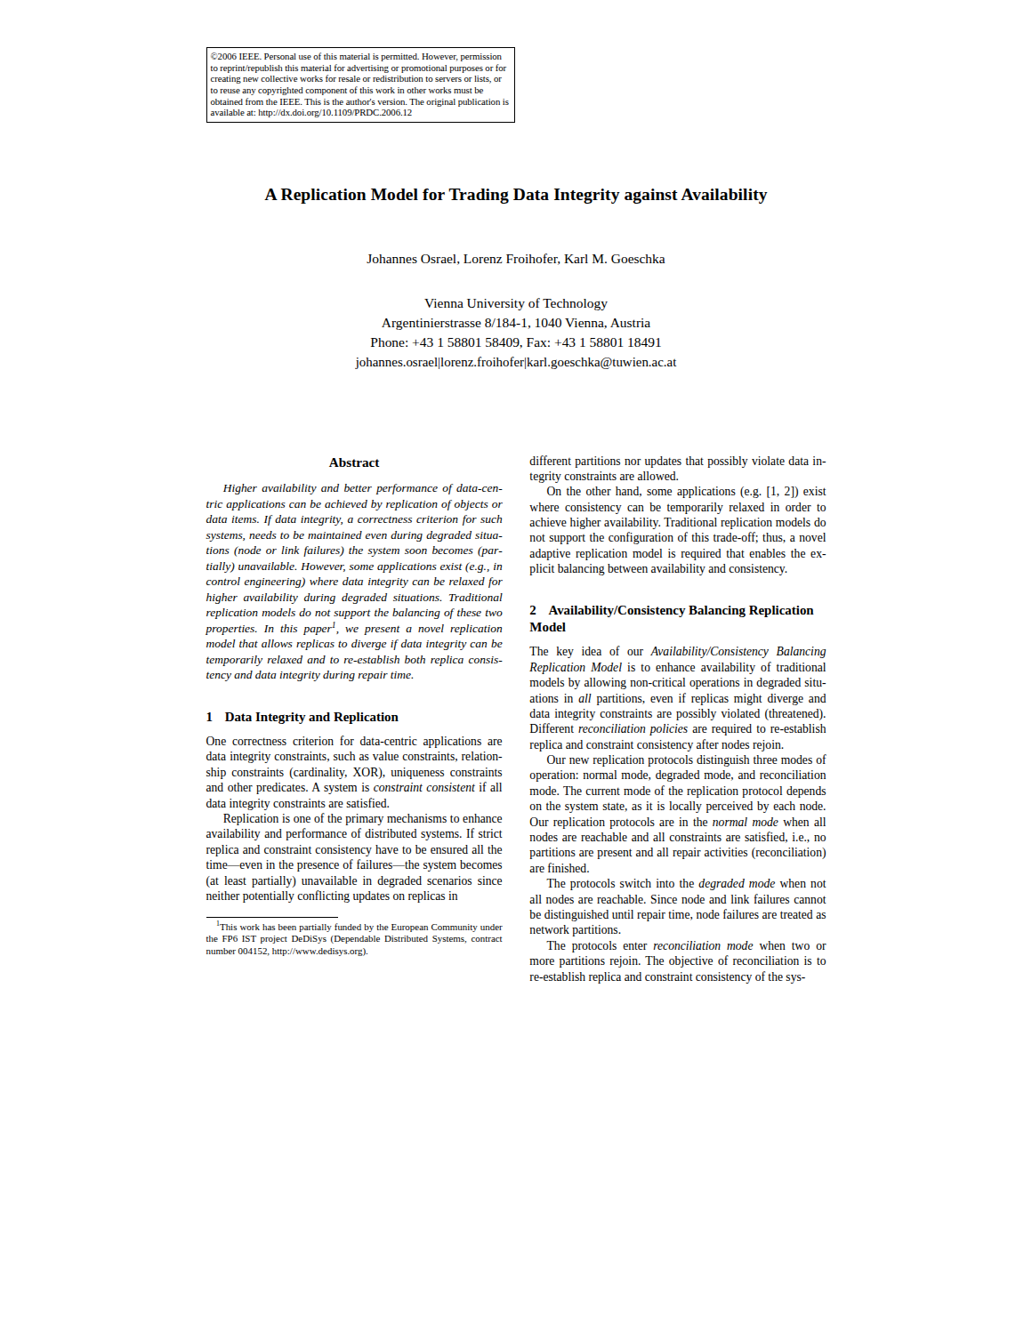©2006 IEEE. Personal use of this material is permitted. However, permission to reprint/republish this material for advertising or promotional purposes or for creating new collective works for resale or redistribution to servers or lists, or to reuse any copyrighted component of this work in other works must be obtained from the IEEE. This is the author's version. The original publication is available at: http://dx.doi.org/10.1109/PRDC.2006.12
A Replication Model for Trading Data Integrity against Availability
Johannes Osrael, Lorenz Froihofer, Karl M. Goeschka
Vienna University of Technology
Argentinierstrasse 8/184-1, 1040 Vienna, Austria
Phone: +43 1 58801 58409, Fax: +43 1 58801 18491
johannes.osrael|lorenz.froihofer|karl.goeschka@tuwien.ac.at
Abstract
Higher availability and better performance of data-centric applications can be achieved by replication of objects or data items. If data integrity, a correctness criterion for such systems, needs to be maintained even during degraded situations (node or link failures) the system soon becomes (partially) unavailable. However, some applications exist (e.g., in control engineering) where data integrity can be relaxed for higher availability during degraded situations. Traditional replication models do not support the balancing of these two properties. In this paper1, we present a novel replication model that allows replicas to diverge if data integrity can be temporarily relaxed and to re-establish both replica consistency and data integrity during repair time.
1 Data Integrity and Replication
One correctness criterion for data-centric applications are data integrity constraints, such as value constraints, relationship constraints (cardinality, XOR), uniqueness constraints and other predicates. A system is constraint consistent if all data integrity constraints are satisfied.
Replication is one of the primary mechanisms to enhance availability and performance of distributed systems. If strict replica and constraint consistency have to be ensured all the time—even in the presence of failures—the system becomes (at least partially) unavailable in degraded scenarios since neither potentially conflicting updates on replicas in
1This work has been partially funded by the European Community under the FP6 IST project DeDiSys (Dependable Distributed Systems, contract number 004152, http://www.dedisys.org).
different partitions nor updates that possibly violate data integrity constraints are allowed.
On the other hand, some applications (e.g. [1, 2]) exist where consistency can be temporarily relaxed in order to achieve higher availability. Traditional replication models do not support the configuration of this trade-off; thus, a novel adaptive replication model is required that enables the explicit balancing between availability and consistency.
2 Availability/Consistency Balancing Replication Model
The key idea of our Availability/Consistency Balancing Replication Model is to enhance availability of traditional models by allowing non-critical operations in degraded situations in all partitions, even if replicas might diverge and data integrity constraints are possibly violated (threatened). Different reconciliation policies are required to re-establish replica and constraint consistency after nodes rejoin.
Our new replication protocols distinguish three modes of operation: normal mode, degraded mode, and reconciliation mode. The current mode of the replication protocol depends on the system state, as it is locally perceived by each node. Our replication protocols are in the normal mode when all nodes are reachable and all constraints are satisfied, i.e., no partitions are present and all repair activities (reconciliation) are finished.
The protocols switch into the degraded mode when not all nodes are reachable. Since node and link failures cannot be distinguished until repair time, node failures are treated as network partitions.
The protocols enter reconciliation mode when two or more partitions rejoin. The objective of reconciliation is to re-establish replica and constraint consistency of the sys-